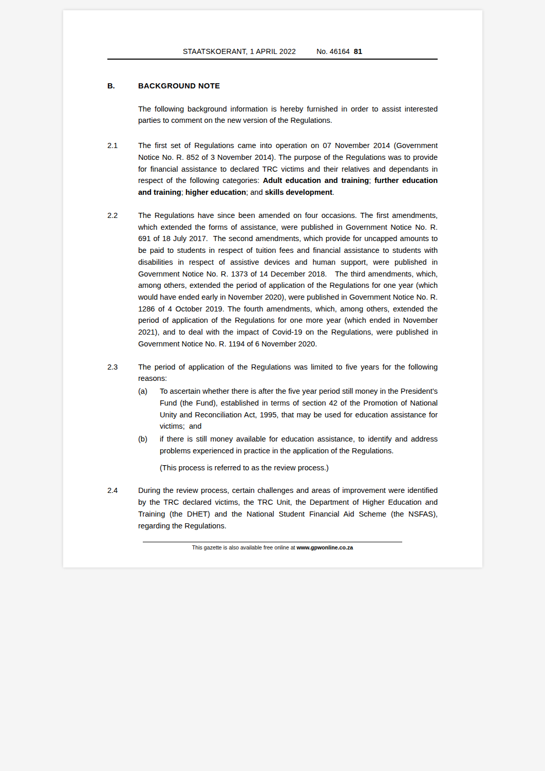STAATSKOERANT, 1 APRIL 2022
No. 4616481
B.
BACKGROUND NOTE
The following background information is hereby furnished in order to assist interested parties to comment on the new version of the Regulations.
2.1
The first set of Regulations came into operation on 07 November 2014 (Government Notice No. R. 852 of 3 November 2014). The purpose of the Regulations was to provide for financial assistance to declared TRC victims and their relatives and dependants in respect of the following categories: Adult education and training; further education and training; higher education; and skills development.
2.2
The Regulations have since been amended on four occasions. The first amendments, which extended the forms of assistance, were published in Government Notice No. R. 691 of 18 July 2017. The second amendments, which provide for uncapped amounts to be paid to students in respect of tuition fees and financial assistance to students with disabilities in respect of assistive devices and human support, were published in Government Notice No. R. 1373 of 14 December 2018. The third amendments, which, among others, extended the period of application of the Regulations for one year (which would have ended early in November 2020), were published in Government Notice No. R. 1286 of 4 October 2019. The fourth amendments, which, among others, extended the period of application of the Regulations for one more year (which ended in November 2021), and to deal with the impact of Covid-19 on the Regulations, were published in Government Notice No. R. 1194 of 6 November 2020.
2.3
The period of application of the Regulations was limited to five years for the following reasons:
(a)
To ascertain whether there is after the five year period still money in the President’s Fund (the Fund), established in terms of section 42 of the Promotion of National Unity and Reconciliation Act, 1995, that may be used for education assistance for victims; and
(b)
if there is still money available for education assistance, to identify and address problems experienced in practice in the application of the Regulations.
(This process is referred to as the review process.)
2.4
During the review process, certain challenges and areas of improvement were identified by the TRC declared victims, the TRC Unit, the Department of Higher Education and Training (the DHET) and the National Student Financial Aid Scheme (the NSFAS), regarding the Regulations.
This gazette is also available free online at www.gpwonline.co.za